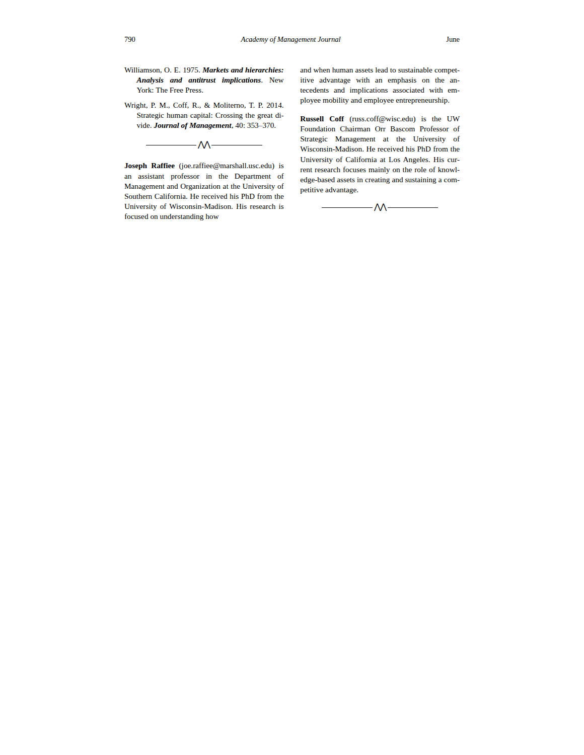790 Academy of Management Journal June
Williamson, O. E. 1975. Markets and hierarchies: Analysis and antitrust implications. New York: The Free Press.
Wright, P. M., Coff, R., & Moliterno, T. P. 2014. Strategic human capital: Crossing the great divide. Journal of Management, 40: 353–370.
⋀⋀
Joseph Raffiee (joe.raffiee@marshall.usc.edu) is an assistant professor in the Department of Management and Organization at the University of Southern California. He received his PhD from the University of Wisconsin-Madison. His research is focused on understanding how
and when human assets lead to sustainable competitive advantage with an emphasis on the antecedents and implications associated with employee mobility and employee entrepreneurship.
Russell Coff (russ.coff@wisc.edu) is the UW Foundation Chairman Orr Bascom Professor of Strategic Management at the University of Wisconsin-Madison. He received his PhD from the University of California at Los Angeles. His current research focuses mainly on the role of knowledge-based assets in creating and sustaining a competitive advantage.
⋀⋀